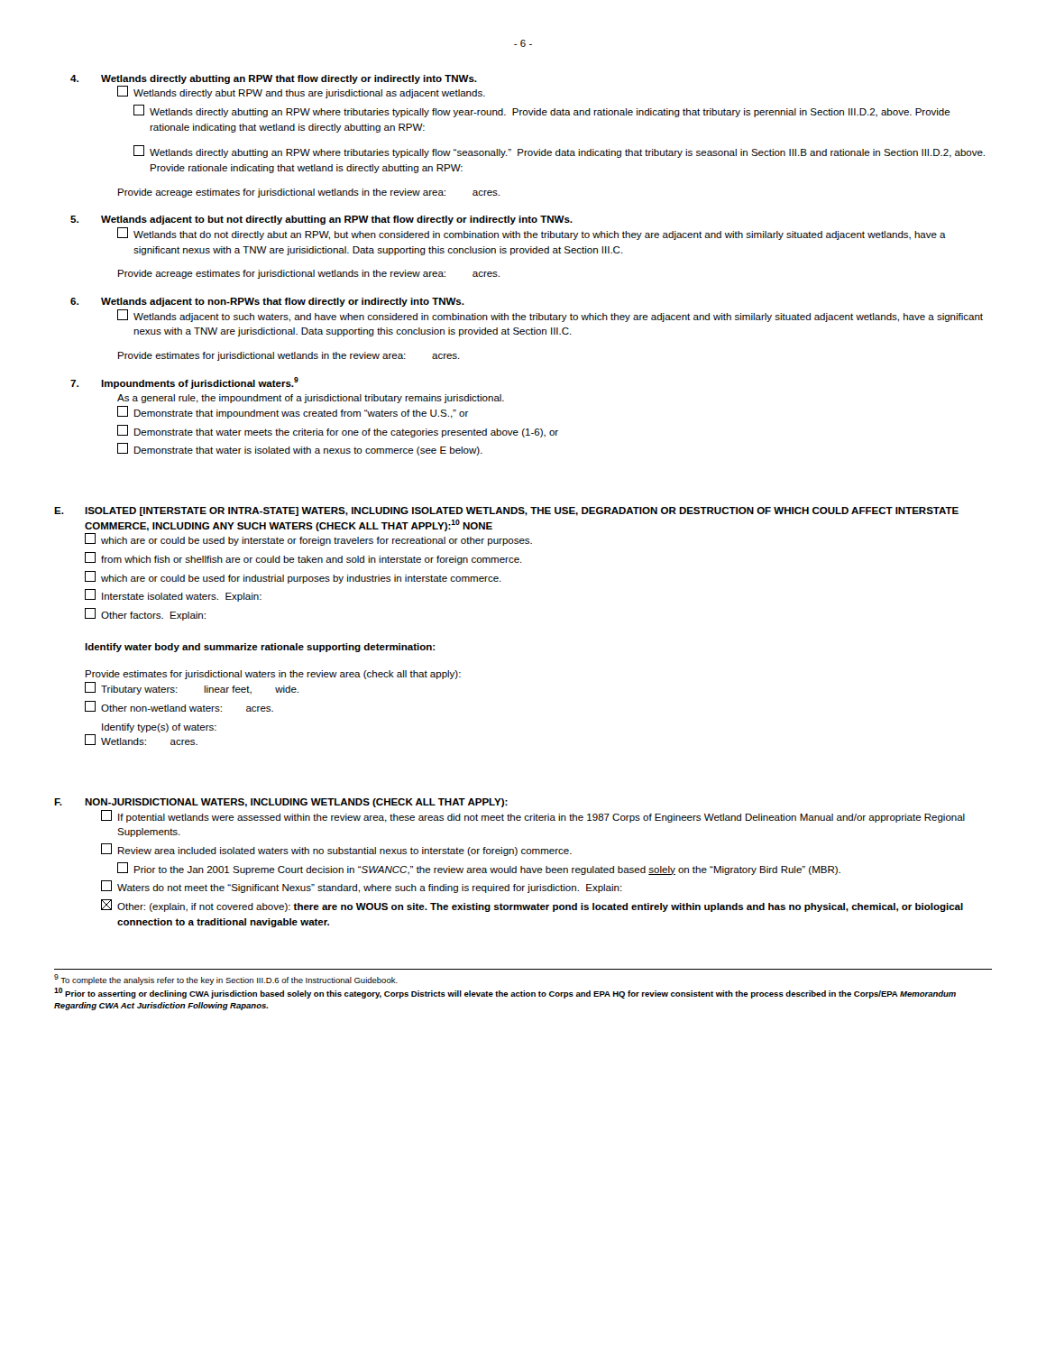- 6 -
4.
Wetlands directly abutting an RPW that flow directly or indirectly into TNWs.
Wetlands directly abut RPW and thus are jurisdictional as adjacent wetlands.
Wetlands directly abutting an RPW where tributaries typically flow year-round. Provide data and rationale indicating that tributary is perennial in Section III.D.2, above. Provide rationale indicating that wetland is directly abutting an RPW:
Wetlands directly abutting an RPW where tributaries typically flow “seasonally.” Provide data indicating that tributary is seasonal in Section III.B and rationale in Section III.D.2, above. Provide rationale indicating that wetland is directly abutting an RPW:
Provide acreage estimates for jurisdictional wetlands in the review area: acres.
5.
Wetlands adjacent to but not directly abutting an RPW that flow directly or indirectly into TNWs.
Wetlands that do not directly abut an RPW, but when considered in combination with the tributary to which they are adjacent and with similarly situated adjacent wetlands, have a significant nexus with a TNW are jurisidictional. Data supporting this conclusion is provided at Section III.C.
Provide acreage estimates for jurisdictional wetlands in the review area: acres.
6.
Wetlands adjacent to non-RPWs that flow directly or indirectly into TNWs.
Wetlands adjacent to such waters, and have when considered in combination with the tributary to which they are adjacent and with similarly situated adjacent wetlands, have a significant nexus with a TNW are jurisdictional. Data supporting this conclusion is provided at Section III.C.
Provide estimates for jurisdictional wetlands in the review area: acres.
7.
Impoundments of jurisdictional waters.9
As a general rule, the impoundment of a jurisdictional tributary remains jurisdictional.
Demonstrate that impoundment was created from “waters of the U.S.,” or
Demonstrate that water meets the criteria for one of the categories presented above (1-6), or
Demonstrate that water is isolated with a nexus to commerce (see E below).
E.
ISOLATED [INTERSTATE OR INTRA-STATE] WATERS, INCLUDING ISOLATED WETLANDS, THE USE, DEGRADATION OR DESTRUCTION OF WHICH COULD AFFECT INTERSTATE COMMERCE, INCLUDING ANY SUCH WATERS (CHECK ALL THAT APPLY):10 NONE
which are or could be used by interstate or foreign travelers for recreational or other purposes.
from which fish or shellfish are or could be taken and sold in interstate or foreign commerce.
which are or could be used for industrial purposes by industries in interstate commerce.
Interstate isolated waters. Explain:
Other factors. Explain:
Identify water body and summarize rationale supporting determination:
Provide estimates for jurisdictional waters in the review area (check all that apply):
Tributary waters: linear feet, wide.
Other non-wetland waters: acres.
Identify type(s) of waters:
Wetlands: acres.
F.
NON-JURISDICTIONAL WATERS, INCLUDING WETLANDS (CHECK ALL THAT APPLY):
If potential wetlands were assessed within the review area, these areas did not meet the criteria in the 1987 Corps of Engineers Wetland Delineation Manual and/or appropriate Regional Supplements.
Review area included isolated waters with no substantial nexus to interstate (or foreign) commerce.
Prior to the Jan 2001 Supreme Court decision in “SWANCC,” the review area would have been regulated based solely on the “Migratory Bird Rule” (MBR).
Waters do not meet the “Significant Nexus” standard, where such a finding is required for jurisdiction. Explain:
Other: (explain, if not covered above): there are no WOUS on site. The existing stormwater pond is located entirely within uplands and has no physical, chemical, or biological connection to a traditional navigable water.
9 To complete the analysis refer to the key in Section III.D.6 of the Instructional Guidebook.
10 Prior to asserting or declining CWA jurisdiction based solely on this category, Corps Districts will elevate the action to Corps and EPA HQ for review consistent with the process described in the Corps/EPA Memorandum Regarding CWA Act Jurisdiction Following Rapanos.